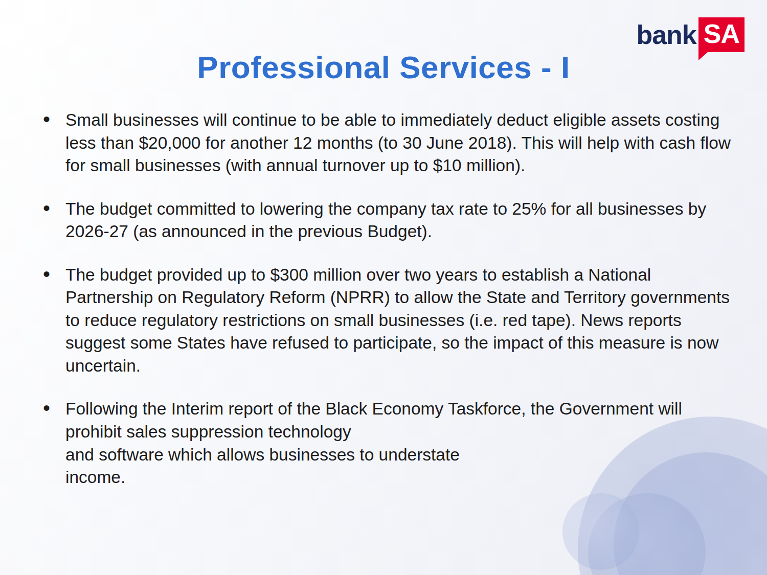bank SA
Professional Services - I
Small businesses will continue to be able to immediately deduct eligible assets costing less than $20,000 for another 12 months (to 30 June 2018). This will help with cash flow for small businesses (with annual turnover up to $10 million).
The budget committed to lowering the company tax rate to 25% for all businesses by 2026-27 (as announced in the previous Budget).
The budget provided up to $300 million over two years to establish a National Partnership on Regulatory Reform (NPRR) to allow the State and Territory governments to reduce regulatory restrictions on small businesses (i.e. red tape). News reports suggest some States have refused to participate, so the impact of this measure is now uncertain.
Following the Interim report of the Black Economy Taskforce, the Government will prohibit sales suppression technology
and software which allows businesses to understate
income.